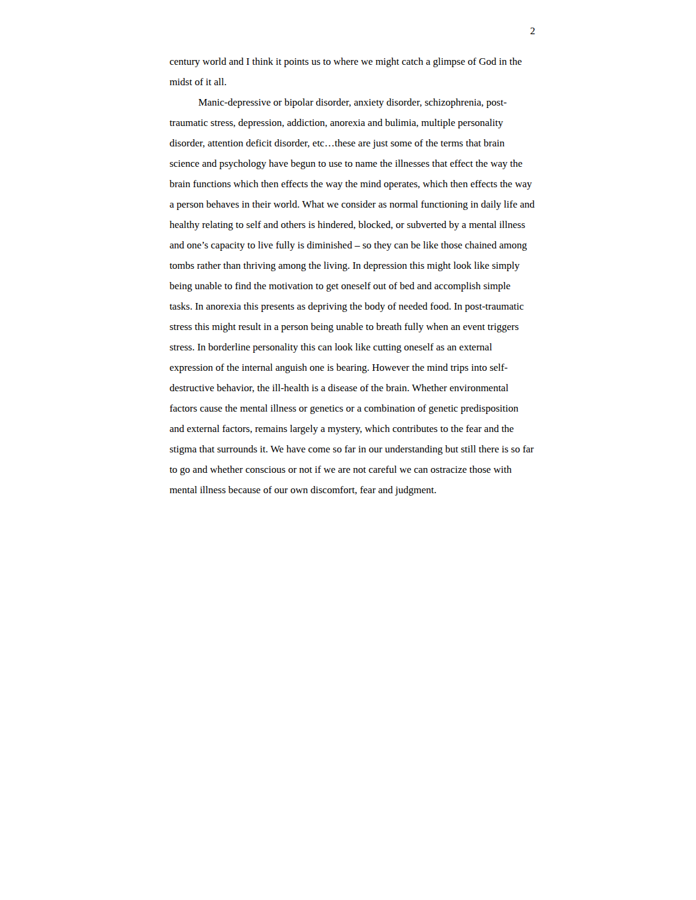2
century world and I think it points us to where we might catch a glimpse of God in the midst of it all.
Manic-depressive or bipolar disorder, anxiety disorder, schizophrenia, post-traumatic stress, depression, addiction, anorexia and bulimia, multiple personality disorder, attention deficit disorder, etc…these are just some of the terms that brain science and psychology have begun to use to name the illnesses that effect the way the brain functions which then effects the way the mind operates, which then effects the way a person behaves in their world. What we consider as normal functioning in daily life and healthy relating to self and others is hindered, blocked, or subverted by a mental illness and one’s capacity to live fully is diminished – so they can be like those chained among tombs rather than thriving among the living. In depression this might look like simply being unable to find the motivation to get oneself out of bed and accomplish simple tasks. In anorexia this presents as depriving the body of needed food. In post-traumatic stress this might result in a person being unable to breath fully when an event triggers stress. In borderline personality this can look like cutting oneself as an external expression of the internal anguish one is bearing. However the mind trips into self-destructive behavior, the ill-health is a disease of the brain. Whether environmental factors cause the mental illness or genetics or a combination of genetic predisposition and external factors, remains largely a mystery, which contributes to the fear and the stigma that surrounds it. We have come so far in our understanding but still there is so far to go and whether conscious or not if we are not careful we can ostracize those with mental illness because of our own discomfort, fear and judgment.